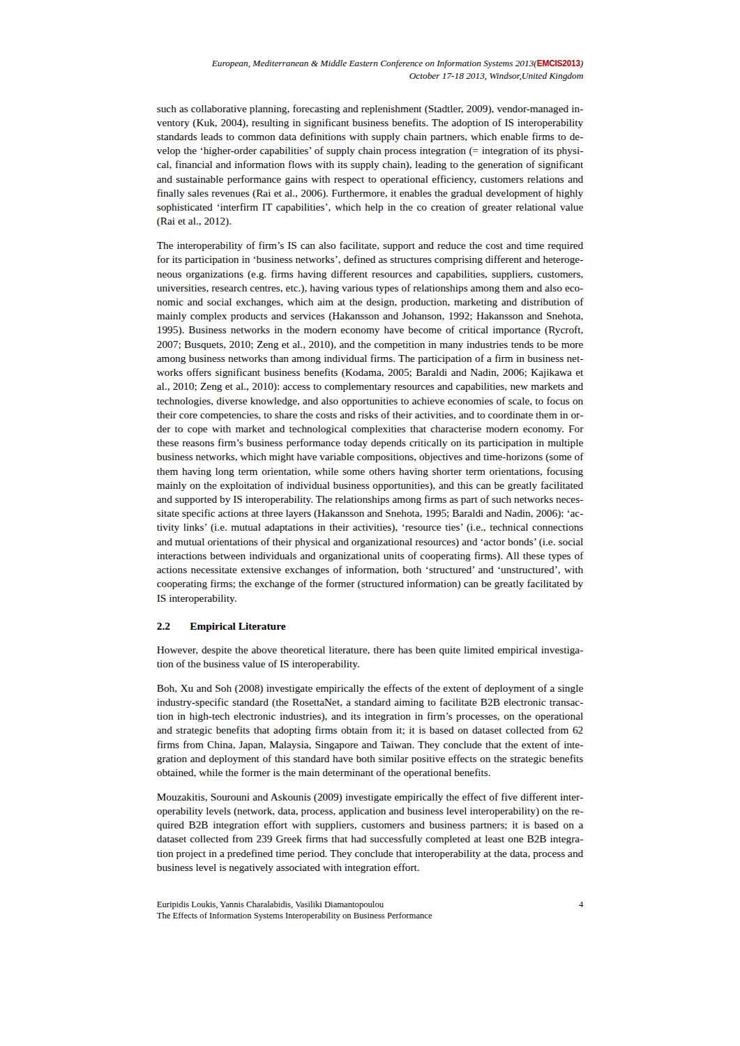European, Mediterranean & Middle Eastern Conference on Information Systems 2013(EMCIS2013) October 17-18 2013, Windsor,United Kingdom
such as collaborative planning, forecasting and replenishment (Stadtler, 2009), vendor-managed inventory (Kuk, 2004), resulting in significant business benefits. The adoption of IS interoperability standards leads to common data definitions with supply chain partners, which enable firms to develop the ‘higher-order capabilities’ of supply chain process integration (= integration of its physical, financial and information flows with its supply chain), leading to the generation of significant and sustainable performance gains with respect to operational efficiency, customers relations and finally sales revenues (Rai et al., 2006). Furthermore, it enables the gradual development of highly sophisticated ‘interfirm IT capabilities’, which help in the co creation of greater relational value (Rai et al., 2012).
The interoperability of firm’s IS can also facilitate, support and reduce the cost and time required for its participation in ‘business networks’, defined as structures comprising different and heterogeneous organizations (e.g. firms having different resources and capabilities, suppliers, customers, universities, research centres, etc.), having various types of relationships among them and also economic and social exchanges, which aim at the design, production, marketing and distribution of mainly complex products and services (Hakansson and Johanson, 1992; Hakansson and Snehota, 1995). Business networks in the modern economy have become of critical importance (Rycroft, 2007; Busquets, 2010; Zeng et al., 2010), and the competition in many industries tends to be more among business networks than among individual firms. The participation of a firm in business networks offers significant business benefits (Kodama, 2005; Baraldi and Nadin, 2006; Kajikawa et al., 2010; Zeng et al., 2010): access to complementary resources and capabilities, new markets and technologies, diverse knowledge, and also opportunities to achieve economies of scale, to focus on their core competencies, to share the costs and risks of their activities, and to coordinate them in order to cope with market and technological complexities that characterise modern economy. For these reasons firm’s business performance today depends critically on its participation in multiple business networks, which might have variable compositions, objectives and time-horizons (some of them having long term orientation, while some others having shorter term orientations, focusing mainly on the exploitation of individual business opportunities), and this can be greatly facilitated and supported by IS interoperability. The relationships among firms as part of such networks necessitate specific actions at three layers (Hakansson and Snehota, 1995; Baraldi and Nadin, 2006): ‘activity links’ (i.e. mutual adaptations in their activities), ‘resource ties’ (i.e., technical connections and mutual orientations of their physical and organizational resources) and ‘actor bonds’ (i.e. social interactions between individuals and organizational units of cooperating firms). All these types of actions necessitate extensive exchanges of information, both ‘structured’ and ‘unstructured’, with cooperating firms; the exchange of the former (structured information) can be greatly facilitated by IS interoperability.
2.2 Empirical Literature
However, despite the above theoretical literature, there has been quite limited empirical investigation of the business value of IS interoperability.
Boh, Xu and Soh (2008) investigate empirically the effects of the extent of deployment of a single industry-specific standard (the RosettaNet, a standard aiming to facilitate B2B electronic transaction in high-tech electronic industries), and its integration in firm’s processes, on the operational and strategic benefits that adopting firms obtain from it; it is based on dataset collected from 62 firms from China, Japan, Malaysia, Singapore and Taiwan. They conclude that the extent of integration and deployment of this standard have both similar positive effects on the strategic benefits obtained, while the former is the main determinant of the operational benefits.
Mouzakitis, Sourouni and Askounis (2009) investigate empirically the effect of five different interoperability levels (network, data, process, application and business level interoperability) on the required B2B integration effort with suppliers, customers and business partners; it is based on a dataset collected from 239 Greek firms that had successfully completed at least one B2B integration project in a predefined time period. They conclude that interoperability at the data, process and business level is negatively associated with integration effort.
Euripidis Loukis, Yannis Charalabidis, Vasiliki Diamantopoulou
The Effects of Information Systems Interoperability on Business Performance
4